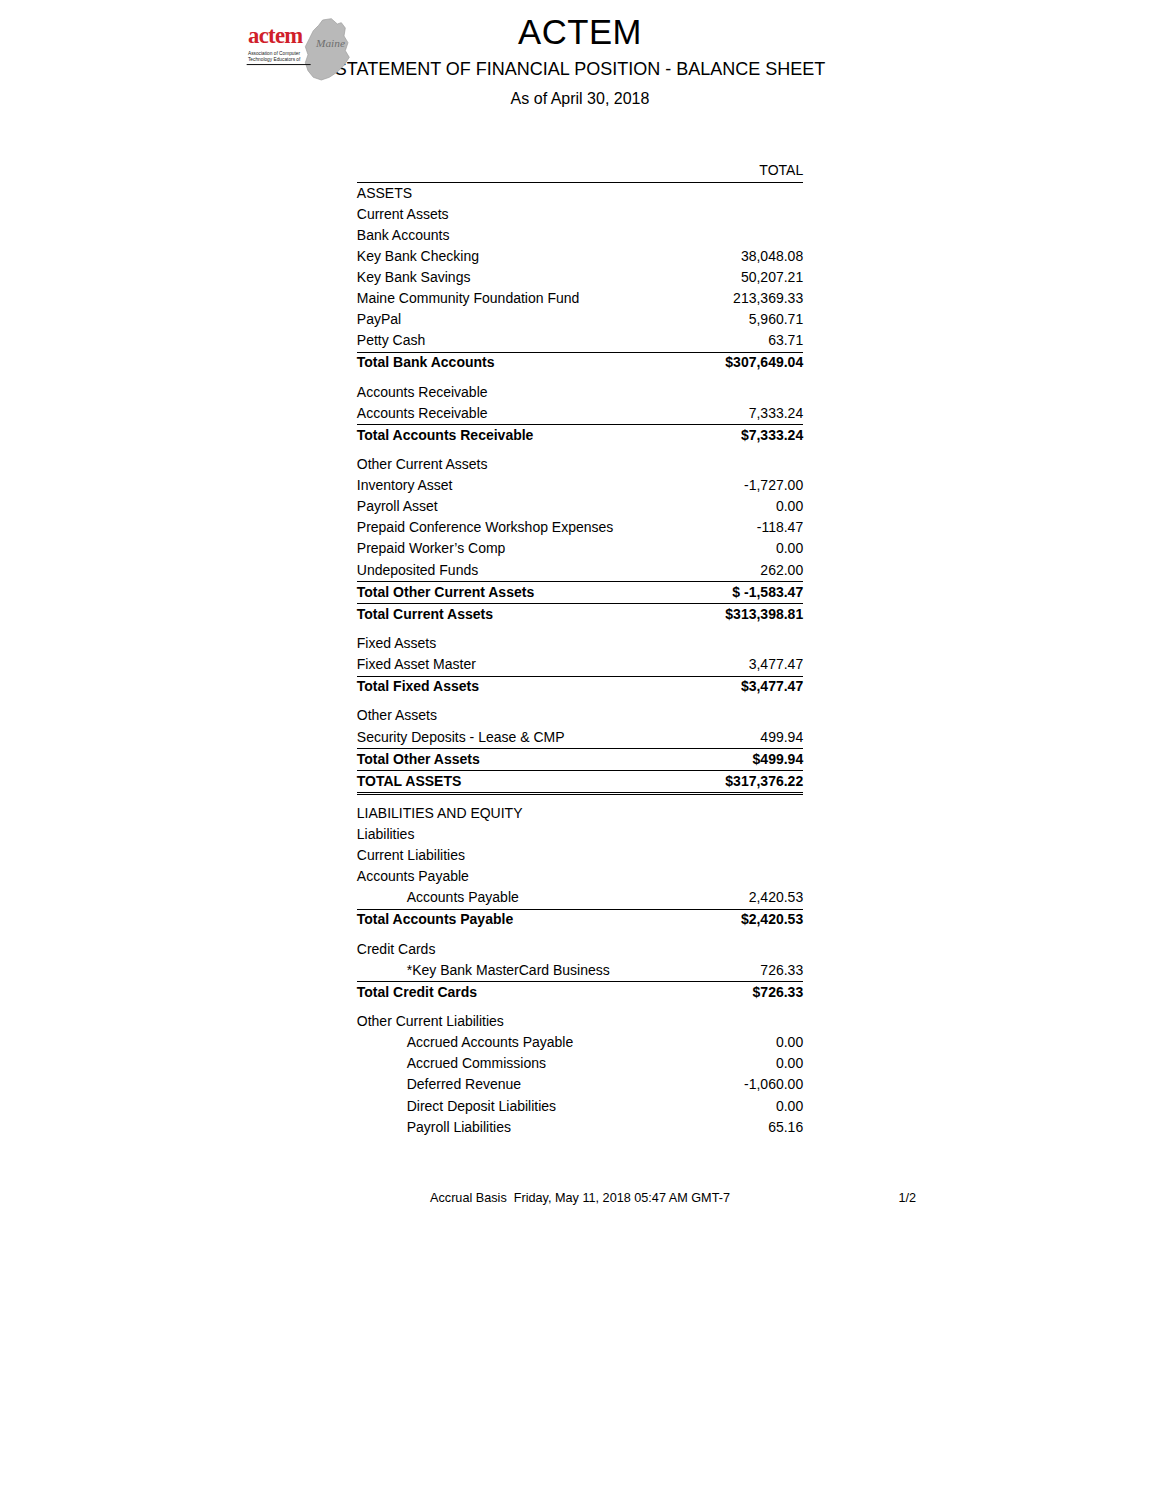actem Maine Association of Computer Technology Educators of
ACTEM
STATEMENT OF FINANCIAL POSITION - BALANCE SHEET
As of April 30, 2018
| | TOTAL |
| ASSETS | |
| Current Assets | |
| Bank Accounts | |
| Key Bank Checking | 38,048.08 |
| Key Bank Savings | 50,207.21 |
| Maine Community Foundation Fund | 213,369.33 |
| PayPal | 5,960.71 |
| Petty Cash | 63.71 |
| Total Bank Accounts | $307,649.04 |
| Accounts Receivable | |
| Accounts Receivable | 7,333.24 |
| Total Accounts Receivable | $7,333.24 |
| Other Current Assets | |
| Inventory Asset | -1,727.00 |
| Payroll Asset | 0.00 |
| Prepaid Conference Workshop Expenses | -118.47 |
| Prepaid Worker’s Comp | 0.00 |
| Undeposited Funds | 262.00 |
| Total Other Current Assets | $ -1,583.47 |
| Total Current Assets | $313,398.81 |
| Fixed Assets | |
| Fixed Asset Master | 3,477.47 |
| Total Fixed Assets | $3,477.47 |
| Other Assets | |
| Security Deposits - Lease & CMP | 499.94 |
| Total Other Assets | $499.94 |
| TOTAL ASSETS | $317,376.22 |
| LIABILITIES AND EQUITY | |
| Liabilities | |
| Current Liabilities | |
| Accounts Payable | |
| Accounts Payable | 2,420.53 |
| Total Accounts Payable | $2,420.53 |
| Credit Cards | |
| *Key Bank MasterCard Business | 726.33 |
| Total Credit Cards | $726.33 |
| Other Current Liabilities | |
| Accrued Accounts Payable | 0.00 |
| Accrued Commissions | 0.00 |
| Deferred Revenue | -1,060.00 |
| Direct Deposit Liabilities | 0.00 |
| Payroll Liabilities | 65.16 |
Accrual Basis Friday, May 11, 2018 05:47 AM GMT-7
1/2